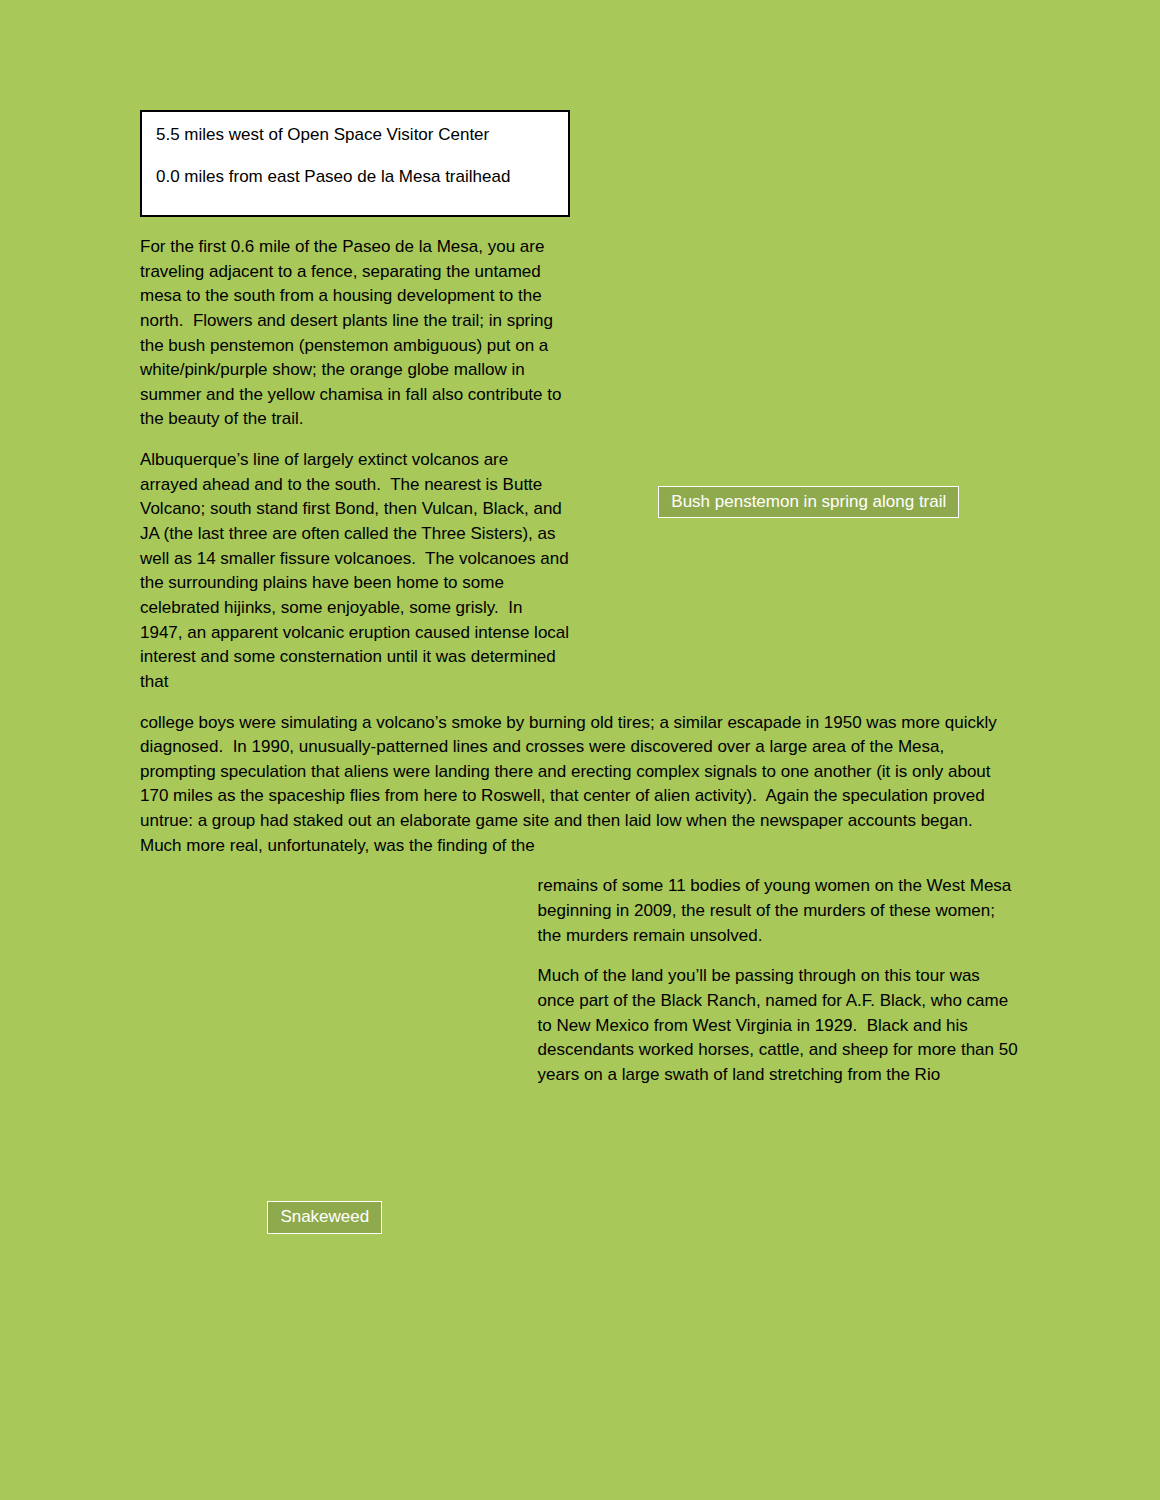5.5 miles west of Open Space Visitor Center
0.0 miles from east Paseo de la Mesa trailhead
For the first 0.6 mile of the Paseo de la Mesa, you are traveling adjacent to a fence, separating the untamed mesa to the south from a housing development to the north. Flowers and desert plants line the trail; in spring the bush penstemon (penstemon ambiguous) put on a white/pink/purple show; the orange globe mallow in summer and the yellow chamisa in fall also contribute to the beauty of the trail.
Albuquerque’s line of largely extinct volcanos are arrayed ahead and to the south. The nearest is Butte Volcano; south stand first Bond, then Vulcan, Black, and JA (the last three are often called the Three Sisters), as well as 14 smaller fissure volcanoes. The volcanoes and the surrounding plains have been home to some celebrated hijinks, some enjoyable, some grisly. In 1947, an apparent volcanic eruption caused intense local interest and some consternation until it was determined that
Bush penstemon in spring along trail
college boys were simulating a volcano’s smoke by burning old tires; a similar escapade in 1950 was more quickly diagnosed. In 1990, unusually-patterned lines and crosses were discovered over a large area of the Mesa, prompting speculation that aliens were landing there and erecting complex signals to one another (it is only about 170 miles as the spaceship flies from here to Roswell, that center of alien activity). Again the speculation proved untrue: a group had staked out an elaborate game site and then laid low when the newspaper accounts began. Much more real, unfortunately, was the finding of the
Snakeweed
remains of some 11 bodies of young women on the West Mesa beginning in 2009, the result of the murders of these women; the murders remain unsolved.
Much of the land you’ll be passing through on this tour was once part of the Black Ranch, named for A.F. Black, who came to New Mexico from West Virginia in 1929. Black and his descendants worked horses, cattle, and sheep for more than 50 years on a large swath of land stretching from the Rio